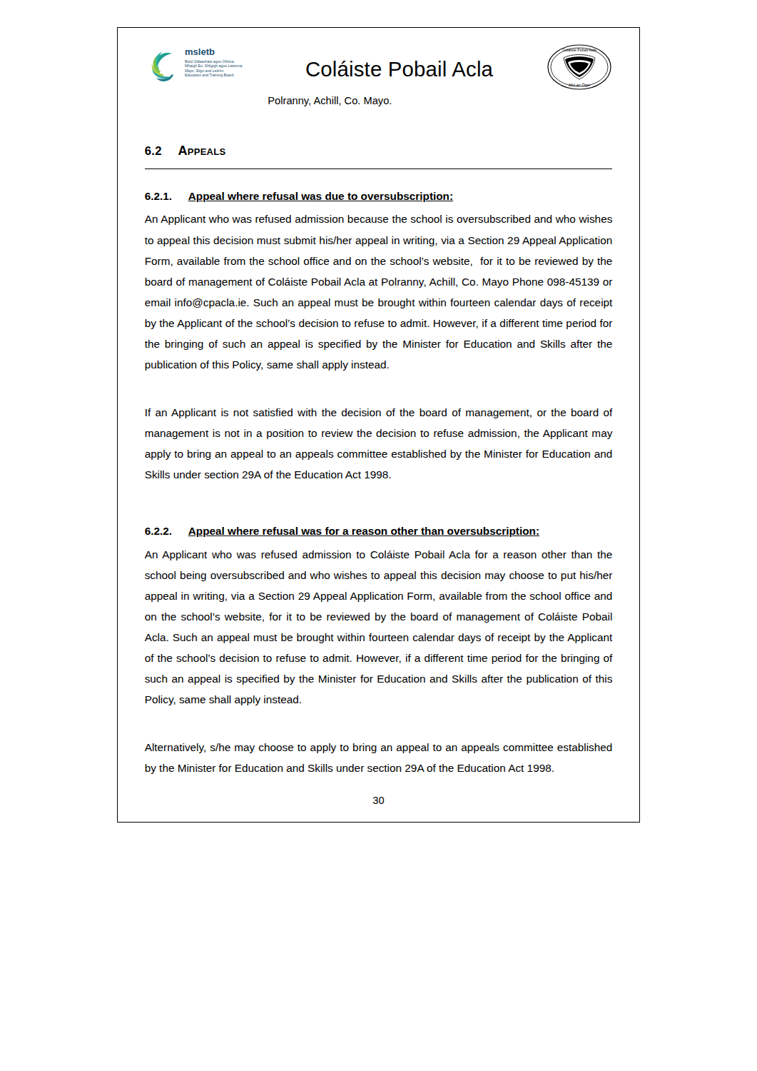msletb Bord Oideachais agus Oiliúna Mhaigh Eo, Shligigh agus Liatroma Mayo, Sligo and Leitrim Education and Training Board
Coláiste Pobail Acla
Polranny, Achill, Co. Mayo.
Coláiste Pobail Acla Mol an Óige
6.2 Appeals
6.2.1. Appeal where refusal was due to oversubscription:
An Applicant who was refused admission because the school is oversubscribed and who wishes to appeal this decision must submit his/her appeal in writing, via a Section 29 Appeal Application Form, available from the school office and on the school’s website, for it to be reviewed by the board of management of Coláiste Pobail Acla at Polranny, Achill, Co. Mayo Phone 098-45139 or email info@cpacla.ie. Such an appeal must be brought within fourteen calendar days of receipt by the Applicant of the school’s decision to refuse to admit. However, if a different time period for the bringing of such an appeal is specified by the Minister for Education and Skills after the publication of this Policy, same shall apply instead.
If an Applicant is not satisfied with the decision of the board of management, or the board of management is not in a position to review the decision to refuse admission, the Applicant may apply to bring an appeal to an appeals committee established by the Minister for Education and Skills under section 29A of the Education Act 1998.
6.2.2. Appeal where refusal was for a reason other than oversubscription:
An Applicant who was refused admission to Coláiste Pobail Acla for a reason other than the school being oversubscribed and who wishes to appeal this decision may choose to put his/her appeal in writing, via a Section 29 Appeal Application Form, available from the school office and on the school’s website, for it to be reviewed by the board of management of Coláiste Pobail Acla. Such an appeal must be brought within fourteen calendar days of receipt by the Applicant of the school’s decision to refuse to admit. However, if a different time period for the bringing of such an appeal is specified by the Minister for Education and Skills after the publication of this Policy, same shall apply instead.
Alternatively, s/he may choose to apply to bring an appeal to an appeals committee established by the Minister for Education and Skills under section 29A of the Education Act 1998.
30